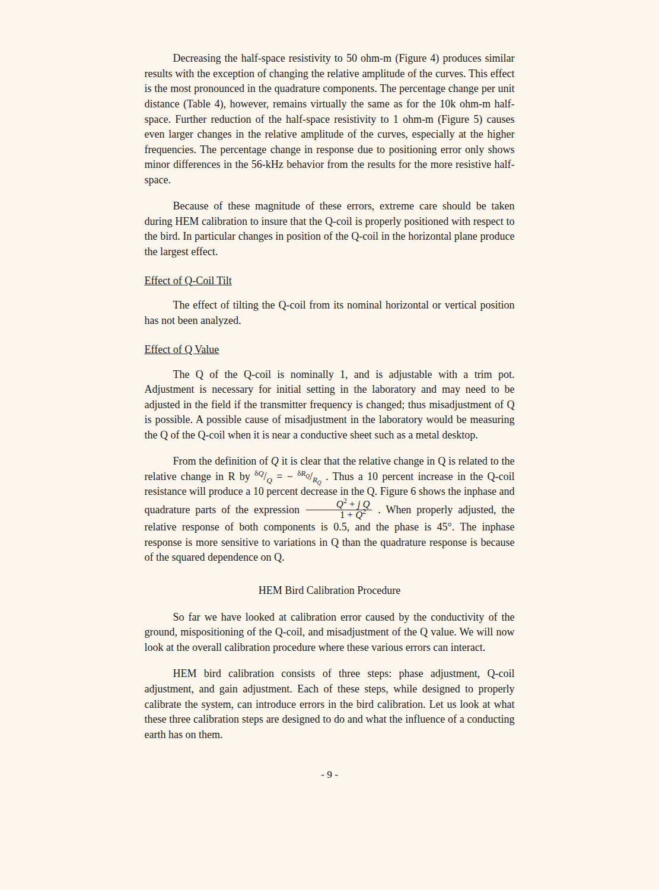Decreasing the half-space resistivity to 50 ohm-m (Figure 4) produces similar results with the exception of changing the relative amplitude of the curves. This effect is the most pronounced in the quadrature components. The percentage change per unit distance (Table 4), however, remains virtually the same as for the 10k ohm-m half-space. Further reduction of the half-space resistivity to 1 ohm-m (Figure 5) causes even larger changes in the relative amplitude of the curves, especially at the higher frequencies. The percentage change in response due to positioning error only shows minor differences in the 56-kHz behavior from the results for the more resistive half-space.
Because of these magnitude of these errors, extreme care should be taken during HEM calibration to insure that the Q-coil is properly positioned with respect to the bird. In particular changes in position of the Q-coil in the horizontal plane produce the largest effect.
Effect of Q-Coil Tilt
The effect of tilting the Q-coil from its nominal horizontal or vertical position has not been analyzed.
Effect of Q Value
The Q of the Q-coil is nominally 1, and is adjustable with a trim pot. Adjustment is necessary for initial setting in the laboratory and may need to be adjusted in the field if the transmitter frequency is changed; thus misadjustment of Q is possible. A possible cause of misadjustment in the laboratory would be measuring the Q of the Q-coil when it is near a conductive sheet such as a metal desktop.
From the definition of Q it is clear that the relative change in Q is related to the relative change in R by δQ/Q = − δRQ/RQ . Thus a 10 percent increase in the Q-coil resistance will produce a 10 percent decrease in the Q. Figure 6 shows the inphase and quadrature parts of the expression Q2 + j Q 1 + Q2 . When properly adjusted, the relative response of both components is 0.5, and the phase is 45°. The inphase response is more sensitive to variations in Q than the quadrature response is because of the squared dependence on Q.
HEM Bird Calibration Procedure
So far we have looked at calibration error caused by the conductivity of the ground, mispositioning of the Q-coil, and misadjustment of the Q value. We will now look at the overall calibration procedure where these various errors can interact.
HEM bird calibration consists of three steps: phase adjustment, Q-coil adjustment, and gain adjustment. Each of these steps, while designed to properly calibrate the system, can introduce errors in the bird calibration. Let us look at what these three calibration steps are designed to do and what the influence of a conducting earth has on them.
- 9 -